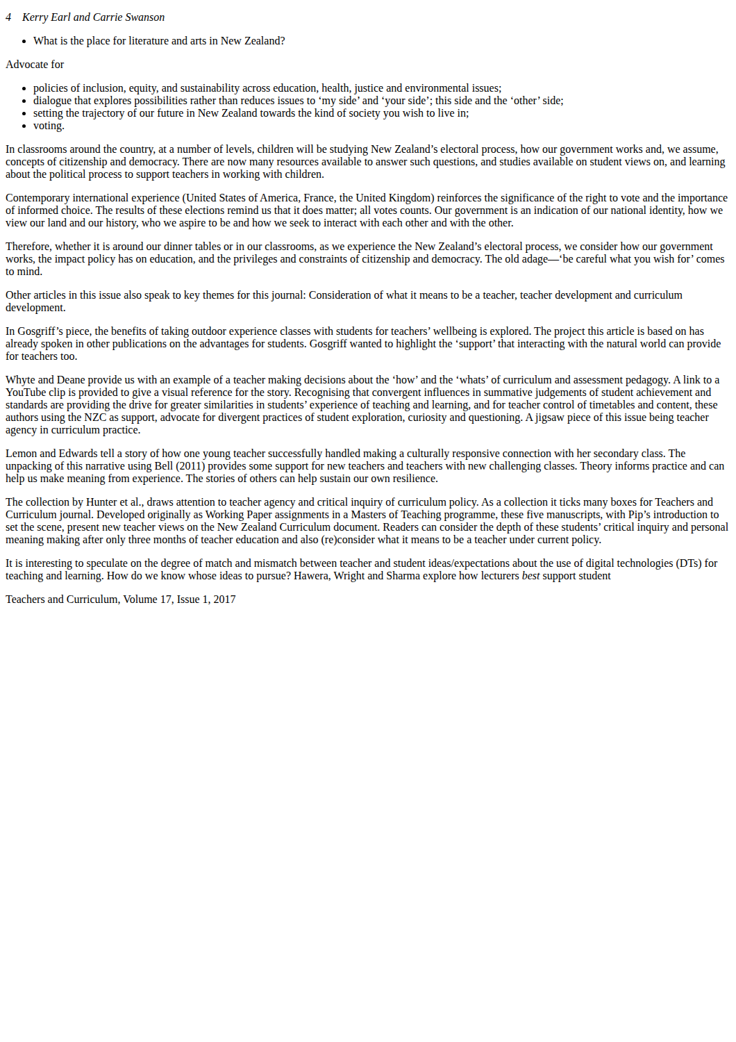4 Kerry Earl and Carrie Swanson
What is the place for literature and arts in New Zealand?
Advocate for
policies of inclusion, equity, and sustainability across education, health, justice and environmental issues;
dialogue that explores possibilities rather than reduces issues to ‘my side’ and ‘your side’; this side and the ‘other’ side;
setting the trajectory of our future in New Zealand towards the kind of society you wish to live in;
voting.
In classrooms around the country, at a number of levels, children will be studying New Zealand’s electoral process, how our government works and, we assume, concepts of citizenship and democracy. There are now many resources available to answer such questions, and studies available on student views on, and learning about the political process to support teachers in working with children.
Contemporary international experience (United States of America, France, the United Kingdom) reinforces the significance of the right to vote and the importance of informed choice. The results of these elections remind us that it does matter; all votes counts. Our government is an indication of our national identity, how we view our land and our history, who we aspire to be and how we seek to interact with each other and with the other.
Therefore, whether it is around our dinner tables or in our classrooms, as we experience the New Zealand’s electoral process, we consider how our government works, the impact policy has on education, and the privileges and constraints of citizenship and democracy. The old adage—‘be careful what you wish for’ comes to mind.
Other articles in this issue also speak to key themes for this journal: Consideration of what it means to be a teacher, teacher development and curriculum development.
In Gosgriff’s piece, the benefits of taking outdoor experience classes with students for teachers’ wellbeing is explored. The project this article is based on has already spoken in other publications on the advantages for students. Gosgriff wanted to highlight the ‘support’ that interacting with the natural world can provide for teachers too.
Whyte and Deane provide us with an example of a teacher making decisions about the ‘how’ and the ‘whats’ of curriculum and assessment pedagogy. A link to a YouTube clip is provided to give a visual reference for the story. Recognising that convergent influences in summative judgements of student achievement and standards are providing the drive for greater similarities in students’ experience of teaching and learning, and for teacher control of timetables and content, these authors using the NZC as support, advocate for divergent practices of student exploration, curiosity and questioning. A jigsaw piece of this issue being teacher agency in curriculum practice.
Lemon and Edwards tell a story of how one young teacher successfully handled making a culturally responsive connection with her secondary class. The unpacking of this narrative using Bell (2011) provides some support for new teachers and teachers with new challenging classes. Theory informs practice and can help us make meaning from experience. The stories of others can help sustain our own resilience.
The collection by Hunter et al., draws attention to teacher agency and critical inquiry of curriculum policy. As a collection it ticks many boxes for Teachers and Curriculum journal. Developed originally as Working Paper assignments in a Masters of Teaching programme, these five manuscripts, with Pip’s introduction to set the scene, present new teacher views on the New Zealand Curriculum document. Readers can consider the depth of these students’ critical inquiry and personal meaning making after only three months of teacher education and also (re)consider what it means to be a teacher under current policy.
It is interesting to speculate on the degree of match and mismatch between teacher and student ideas/expectations about the use of digital technologies (DTs) for teaching and learning. How do we know whose ideas to pursue? Hawera, Wright and Sharma explore how lecturers best support student
Teachers and Curriculum, Volume 17, Issue 1, 2017